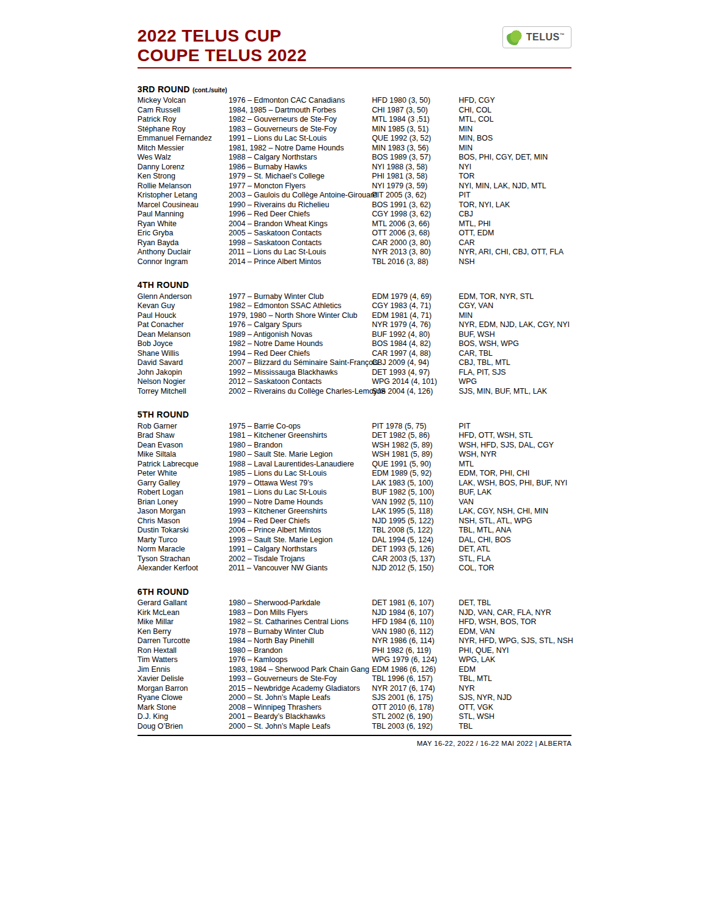2022 TELUS CUP
COUPE TELUS 2022
TELUS™
3RD ROUND (cont./suite)
| Mickey Volcan | 1976 – Edmonton CAC Canadians | HFD 1980 (3, 50) | HFD, CGY |
| Cam Russell | 1984, 1985 – Dartmouth Forbes | CHI 1987 (3, 50) | CHI, COL |
| Patrick Roy | 1982 – Gouverneurs de Ste-Foy | MTL 1984 (3 ,51) | MTL, COL |
| Stéphane Roy | 1983 – Gouverneurs de Ste-Foy | MIN 1985 (3, 51) | MIN |
| Emmanuel Fernandez | 1991 – Lions du Lac St-Louis | QUE 1992 (3, 52) | MIN, BOS |
| Mitch Messier | 1981, 1982 – Notre Dame Hounds | MIN 1983 (3, 56) | MIN |
| Wes Walz | 1988 – Calgary Northstars | BOS 1989 (3, 57) | BOS, PHI, CGY, DET, MIN |
| Danny Lorenz | 1986 – Burnaby Hawks | NYI 1988 (3, 58) | NYI |
| Ken Strong | 1979 – St. Michael’s College | PHI 1981 (3, 58) | TOR |
| Rollie Melanson | 1977 – Moncton Flyers | NYI 1979 (3, 59) | NYI, MIN, LAK, NJD, MTL |
| Kristopher Letang | 2003 – Gaulois du Collège Antoine-Girouard | PIT 2005 (3, 62) | PIT |
| Marcel Cousineau | 1990 – Riverains du Richelieu | BOS 1991 (3, 62) | TOR, NYI, LAK |
| Paul Manning | 1996 – Red Deer Chiefs | CGY 1998 (3, 62) | CBJ |
| Ryan White | 2004 – Brandon Wheat Kings | MTL 2006 (3, 66) | MTL, PHI |
| Eric Gryba | 2005 – Saskatoon Contacts | OTT 2006 (3, 68) | OTT, EDM |
| Ryan Bayda | 1998 – Saskatoon Contacts | CAR 2000 (3, 80) | CAR |
| Anthony Duclair | 2011 – Lions du Lac St-Louis | NYR 2013 (3, 80) | NYR, ARI, CHI, CBJ, OTT, FLA |
| Connor Ingram | 2014 – Prince Albert Mintos | TBL 2016 (3, 88) | NSH |
4TH ROUND
| Glenn Anderson | 1977 – Burnaby Winter Club | EDM 1979 (4, 69) | EDM, TOR, NYR, STL |
| Kevan Guy | 1982 – Edmonton SSAC Athletics | CGY 1983 (4, 71) | CGY, VAN |
| Paul Houck | 1979, 1980 – North Shore Winter Club | EDM 1981 (4, 71) | MIN |
| Pat Conacher | 1976 – Calgary Spurs | NYR 1979 (4, 76) | NYR, EDM, NJD, LAK, CGY, NYI |
| Dean Melanson | 1989 – Antigonish Novas | BUF 1992 (4, 80) | BUF, WSH |
| Bob Joyce | 1982 – Notre Dame Hounds | BOS 1984 (4, 82) | BOS, WSH, WPG |
| Shane Willis | 1994 – Red Deer Chiefs | CAR 1997 (4, 88) | CAR, TBL |
| David Savard | 2007 – Blizzard du Séminaire Saint-François | CBJ 2009 (4, 94) | CBJ, TBL, MTL |
| John Jakopin | 1992 – Mississauga Blackhawks | DET 1993 (4, 97) | FLA, PIT, SJS |
| Nelson Nogier | 2012 – Saskatoon Contacts | WPG 2014 (4, 101) | WPG |
| Torrey Mitchell | 2002 – Riverains du Collège Charles-Lemoyne | SJS 2004 (4, 126) | SJS, MIN, BUF, MTL, LAK |
5TH ROUND
| Rob Garner | 1975 – Barrie Co-ops | PIT 1978 (5, 75) | PIT |
| Brad Shaw | 1981 – Kitchener Greenshirts | DET 1982 (5, 86) | HFD, OTT, WSH, STL |
| Dean Evason | 1980 – Brandon | WSH 1982 (5, 89) | WSH, HFD, SJS, DAL, CGY |
| Mike Siltala | 1980 – Sault Ste. Marie Legion | WSH 1981 (5, 89) | WSH, NYR |
| Patrick Labrecque | 1988 – Laval Laurentides-Lanaudiere | QUE 1991 (5, 90) | MTL |
| Peter White | 1985 – Lions du Lac St-Louis | EDM 1989 (5, 92) | EDM, TOR, PHI, CHI |
| Garry Galley | 1979 – Ottawa West 79’s | LAK 1983 (5, 100) | LAK, WSH, BOS, PHI, BUF, NYI |
| Robert Logan | 1981 – Lions du Lac St-Louis | BUF 1982 (5, 100) | BUF, LAK |
| Brian Loney | 1990 – Notre Dame Hounds | VAN 1992 (5, 110) | VAN |
| Jason Morgan | 1993 – Kitchener Greenshirts | LAK 1995 (5, 118) | LAK, CGY, NSH, CHI, MIN |
| Chris Mason | 1994 – Red Deer Chiefs | NJD 1995 (5, 122) | NSH, STL, ATL, WPG |
| Dustin Tokarski | 2006 – Prince Albert Mintos | TBL 2008 (5, 122) | TBL, MTL, ANA |
| Marty Turco | 1993 – Sault Ste. Marie Legion | DAL 1994 (5, 124) | DAL, CHI, BOS |
| Norm Maracle | 1991 – Calgary Northstars | DET 1993 (5, 126) | DET, ATL |
| Tyson Strachan | 2002 – Tisdale Trojans | CAR 2003 (5, 137) | STL, FLA |
| Alexander Kerfoot | 2011 – Vancouver NW Giants | NJD 2012 (5, 150) | COL, TOR |
6TH ROUND
| Gerard Gallant | 1980 – Sherwood-Parkdale | DET 1981 (6, 107) | DET, TBL |
| Kirk McLean | 1983 – Don Mills Flyers | NJD 1984 (6, 107) | NJD, VAN, CAR, FLA, NYR |
| Mike Millar | 1982 – St. Catharines Central Lions | HFD 1984 (6, 110) | HFD, WSH, BOS, TOR |
| Ken Berry | 1978 – Burnaby Winter Club | VAN 1980 (6, 112) | EDM, VAN |
| Darren Turcotte | 1984 – North Bay Pinehill | NYR 1986 (6, 114) | NYR, HFD, WPG, SJS, STL, NSH |
| Ron Hextall | 1980 – Brandon | PHI 1982 (6, 119) | PHI, QUE, NYI |
| Tim Watters | 1976 – Kamloops | WPG 1979 (6, 124) | WPG, LAK |
| Jim Ennis | 1983, 1984 – Sherwood Park Chain Gang | EDM 1986 (6, 126) | EDM |
| Xavier Delisle | 1993 – Gouverneurs de Ste-Foy | TBL 1996 (6, 157) | TBL, MTL |
| Morgan Barron | 2015 – Newbridge Academy Gladiators | NYR 2017 (6, 174) | NYR |
| Ryane Clowe | 2000 – St. John’s Maple Leafs | SJS 2001 (6, 175) | SJS, NYR, NJD |
| Mark Stone | 2008 – Winnipeg Thrashers | OTT 2010 (6, 178) | OTT, VGK |
| D.J. King | 2001 – Beardy’s Blackhawks | STL 2002 (6, 190) | STL, WSH |
| Doug O’Brien | 2000 – St. John’s Maple Leafs | TBL 2003 (6, 192) | TBL |
MAY 16-22, 2022 / 16-22 MAI 2022 | ALBERTA